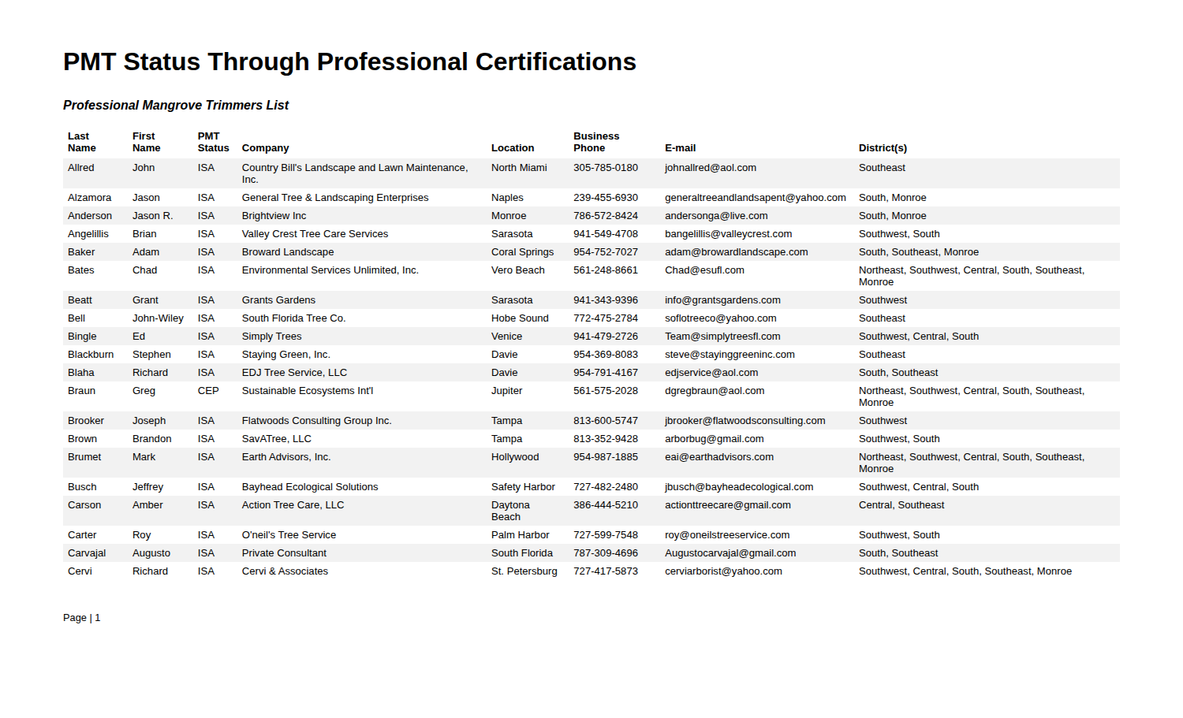PMT Status Through Professional Certifications
Professional Mangrove Trimmers List
| Last Name | First Name | PMT Status | Company | Location | Business Phone | E-mail | District(s) |
| --- | --- | --- | --- | --- | --- | --- | --- |
| Allred | John | ISA | Country Bill's Landscape and Lawn Maintenance, Inc. | North Miami | 305-785-0180 | johnallred@aol.com | Southeast |
| Alzamora | Jason | ISA | General Tree & Landscaping Enterprises | Naples | 239-455-6930 | generaltreeandlandsapent@yahoo.com | South, Monroe |
| Anderson | Jason R. | ISA | Brightview Inc | Monroe | 786-572-8424 | andersonga@live.com | South, Monroe |
| Angelillis | Brian | ISA | Valley Crest Tree Care Services | Sarasota | 941-549-4708 | bangelillis@valleycrest.com | Southwest, South |
| Baker | Adam | ISA | Broward Landscape | Coral Springs | 954-752-7027 | adam@browardlandscape.com | South, Southeast, Monroe |
| Bates | Chad | ISA | Environmental Services Unlimited, Inc. | Vero Beach | 561-248-8661 | Chad@esufl.com | Northeast, Southwest, Central, South, Southeast, Monroe |
| Beatt | Grant | ISA | Grants Gardens | Sarasota | 941-343-9396 | info@grantsgardens.com | Southwest |
| Bell | John-Wiley | ISA | South Florida Tree Co. | Hobe Sound | 772-475-2784 | soflotreeco@yahoo.com | Southeast |
| Bingle | Ed | ISA | Simply Trees | Venice | 941-479-2726 | Team@simplytreesfl.com | Southwest, Central, South |
| Blackburn | Stephen | ISA | Staying Green, Inc. | Davie | 954-369-8083 | steve@stayinggreeninc.com | Southeast |
| Blaha | Richard | ISA | EDJ Tree Service, LLC | Davie | 954-791-4167 | edjservice@aol.com | South, Southeast |
| Braun | Greg | CEP | Sustainable Ecosystems Int'l | Jupiter | 561-575-2028 | dgregbraun@aol.com | Northeast, Southwest, Central, South, Southeast, Monroe |
| Brooker | Joseph | ISA | Flatwoods Consulting Group Inc. | Tampa | 813-600-5747 | jbrooker@flatwoodsconsulting.com | Southwest |
| Brown | Brandon | ISA | SavATree, LLC | Tampa | 813-352-9428 | arborbug@gmail.com | Southwest, South |
| Brumet | Mark | ISA | Earth Advisors, Inc. | Hollywood | 954-987-1885 | eai@earthadvisors.com | Northeast, Southwest, Central, South, Southeast, Monroe |
| Busch | Jeffrey | ISA | Bayhead Ecological Solutions | Safety Harbor | 727-482-2480 | jbusch@bayheadecological.com | Southwest, Central, South |
| Carson | Amber | ISA | Action Tree Care, LLC | Daytona Beach | 386-444-5210 | actionttreecare@gmail.com | Central, Southeast |
| Carter | Roy | ISA | O'neil's Tree Service | Palm Harbor | 727-599-7548 | roy@oneilstreeservice.com | Southwest, South |
| Carvajal | Augusto | ISA | Private Consultant | South Florida | 787-309-4696 | Augustocarvajal@gmail.com | South, Southeast |
| Cervi | Richard | ISA | Cervi & Associates | St. Petersburg | 727-417-5873 | cerviarborist@yahoo.com | Southwest, Central, South, Southeast, Monroe |
Page | 1